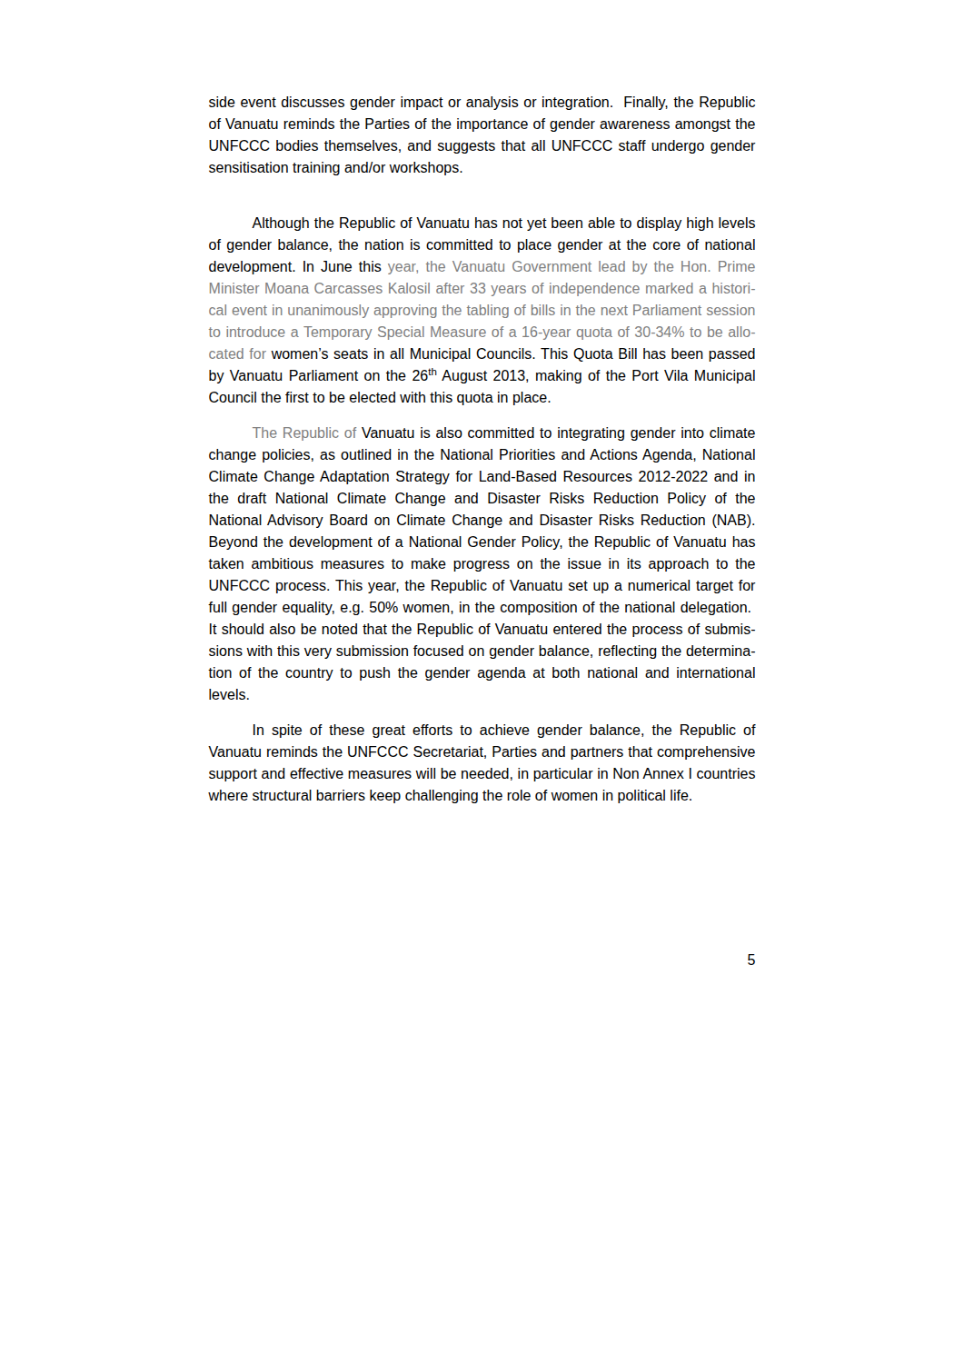side event discusses gender impact or analysis or integration. Finally, the Republic of Vanuatu reminds the Parties of the importance of gender awareness amongst the UNFCCC bodies themselves, and suggests that all UNFCCC staff undergo gender sensitisation training and/or workshops.
Although the Republic of Vanuatu has not yet been able to display high levels of gender balance, the nation is committed to place gender at the core of national development. In June this year, the Vanuatu Government lead by the Hon. Prime Minister Moana Carcasses Kalosil after 33 years of independence marked a historical event in unanimously approving the tabling of bills in the next Parliament session to introduce a Temporary Special Measure of a 16-year quota of 30-34% to be allocated for women’s seats in all Municipal Councils. This Quota Bill has been passed by Vanuatu Parliament on the 26th August 2013, making of the Port Vila Municipal Council the first to be elected with this quota in place.
The Republic of Vanuatu is also committed to integrating gender into climate change policies, as outlined in the National Priorities and Actions Agenda, National Climate Change Adaptation Strategy for Land-Based Resources 2012-2022 and in the draft National Climate Change and Disaster Risks Reduction Policy of the National Advisory Board on Climate Change and Disaster Risks Reduction (NAB). Beyond the development of a National Gender Policy, the Republic of Vanuatu has taken ambitious measures to make progress on the issue in its approach to the UNFCCC process. This year, the Republic of Vanuatu set up a numerical target for full gender equality, e.g. 50% women, in the composition of the national delegation. It should also be noted that the Republic of Vanuatu entered the process of submissions with this very submission focused on gender balance, reflecting the determination of the country to push the gender agenda at both national and international levels.
In spite of these great efforts to achieve gender balance, the Republic of Vanuatu reminds the UNFCCC Secretariat, Parties and partners that comprehensive support and effective measures will be needed, in particular in Non Annex I countries where structural barriers keep challenging the role of women in political life.
5